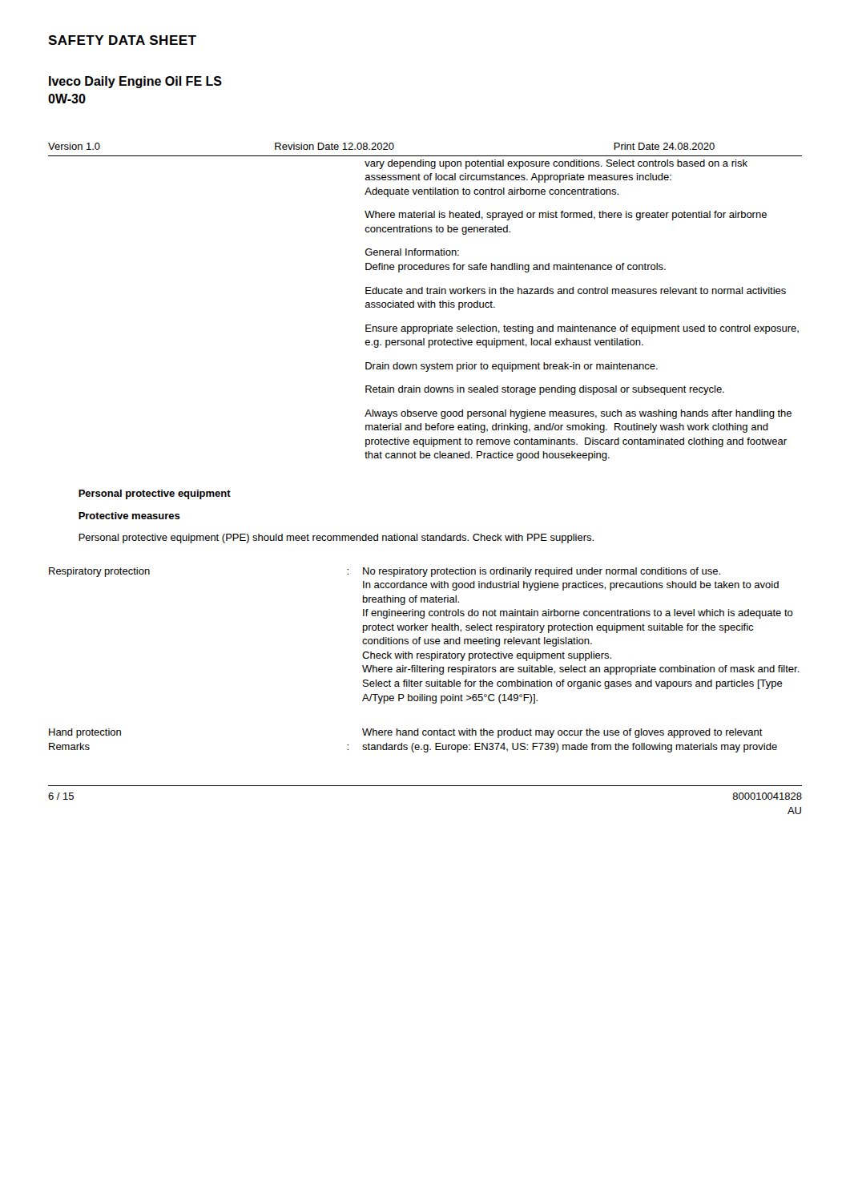SAFETY DATA SHEET
Iveco Daily Engine Oil FE LS
0W-30
Version 1.0 Revision Date 12.08.2020 Print Date 24.08.2020
vary depending upon potential exposure conditions. Select controls based on a risk assessment of local circumstances. Appropriate measures include:
Adequate ventilation to control airborne concentrations.
Where material is heated, sprayed or mist formed, there is greater potential for airborne concentrations to be generated.
General Information:
Define procedures for safe handling and maintenance of controls.
Educate and train workers in the hazards and control measures relevant to normal activities associated with this product.
Ensure appropriate selection, testing and maintenance of equipment used to control exposure, e.g. personal protective equipment, local exhaust ventilation.
Drain down system prior to equipment break-in or maintenance.
Retain drain downs in sealed storage pending disposal or subsequent recycle.
Always observe good personal hygiene measures, such as washing hands after handling the material and before eating, drinking, and/or smoking. Routinely wash work clothing and protective equipment to remove contaminants. Discard contaminated clothing and footwear that cannot be cleaned. Practice good housekeeping.
Personal protective equipment
Protective measures
Personal protective equipment (PPE) should meet recommended national standards. Check with PPE suppliers.
| Respiratory protection | : | No respiratory protection is ordinarily required under normal conditions of use. In accordance with good industrial hygiene practices, precautions should be taken to avoid breathing of material. If engineering controls do not maintain airborne concentrations to a level which is adequate to protect worker health, select respiratory protection equipment suitable for the specific conditions of use and meeting relevant legislation. Check with respiratory protective equipment suppliers. Where air-filtering respirators are suitable, select an appropriate combination of mask and filter. Select a filter suitable for the combination of organic gases and vapours and particles [Type A/Type P boiling point >65°C (149°F)]. |
| Hand protection Remarks | : | Where hand contact with the product may occur the use of gloves approved to relevant standards (e.g. Europe: EN374, US: F739) made from the following materials may provide |
6 / 15 800010041828
AU